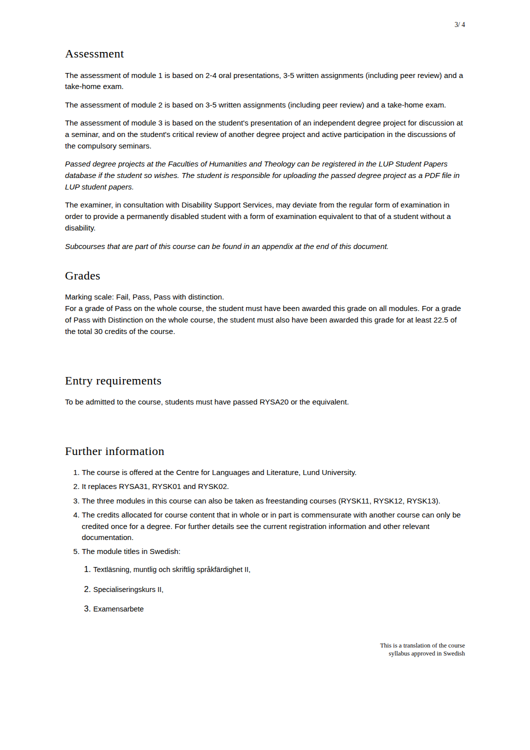3/ 4
Assessment
The assessment of module 1 is based on 2-4 oral presentations, 3-5 written assignments (including peer review) and a take-home exam.
The assessment of module 2 is based on 3-5 written assignments (including peer review) and a take-home exam.
The assessment of module 3 is based on the student's presentation of an independent degree project for discussion at a seminar, and on the student's critical review of another degree project and active participation in the discussions of the compulsory seminars.
Passed degree projects at the Faculties of Humanities and Theology can be registered in the LUP Student Papers database if the student so wishes. The student is responsible for uploading the passed degree project as a PDF file in LUP student papers.
The examiner, in consultation with Disability Support Services, may deviate from the regular form of examination in order to provide a permanently disabled student with a form of examination equivalent to that of a student without a disability.
Subcourses that are part of this course can be found in an appendix at the end of this document.
Grades
Marking scale: Fail, Pass, Pass with distinction.
For a grade of Pass on the whole course, the student must have been awarded this grade on all modules. For a grade of Pass with Distinction on the whole course, the student must also have been awarded this grade for at least 22.5 of the total 30 credits of the course.
Entry requirements
To be admitted to the course, students must have passed RYSA20 or the equivalent.
Further information
The course is offered at the Centre for Languages and Literature, Lund University.
It replaces RYSA31, RYSK01 and RYSK02.
The three modules in this course can also be taken as freestanding courses (RYSK11, RYSK12, RYSK13).
The credits allocated for course content that in whole or in part is commensurate with another course can only be credited once for a degree. For further details see the current registration information and other relevant documentation.
The module titles in Swedish:
Textläsning, muntlig och skriftlig språkfärdighet II,
Specialiseringskurs II,
Examensarbete
This is a translation of the course
syllabus approved in Swedish